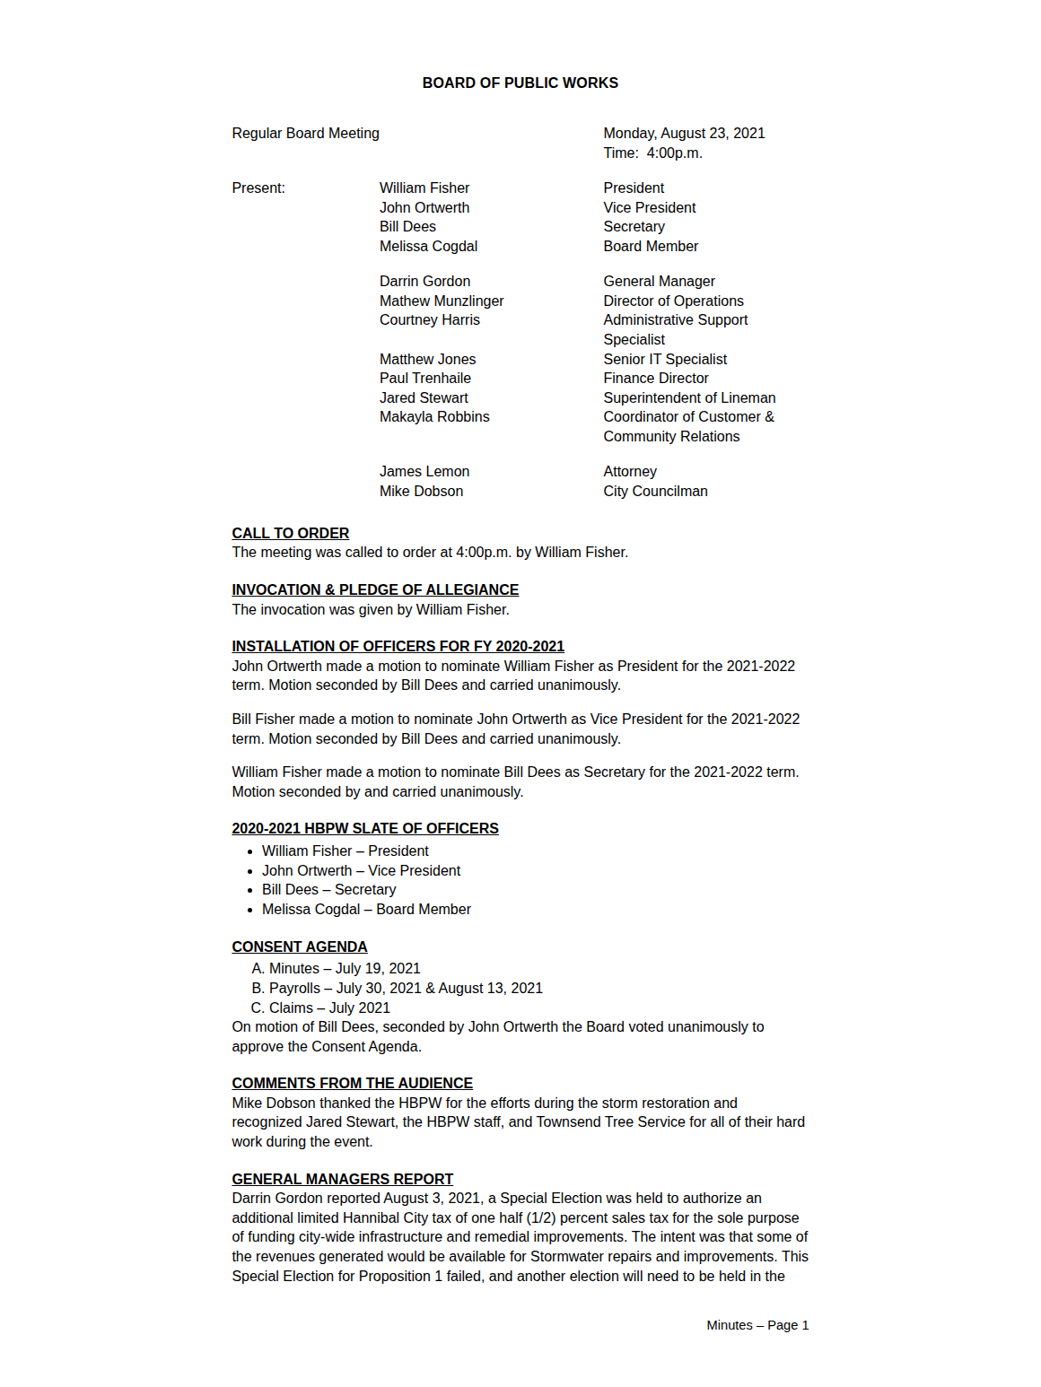BOARD OF PUBLIC WORKS
| Regular Board Meeting | | Monday, August 23, 2021 |
| | | Time: 4:00p.m. |
| Present: | William Fisher | President |
| | John Ortwerth | Vice President |
| | Bill Dees | Secretary |
| | Melissa Cogdal | Board Member |
| | Darrin Gordon | General Manager |
| | Mathew Munzlinger | Director of Operations |
| | Courtney Harris | Administrative Support Specialist |
| | Matthew Jones | Senior IT Specialist |
| | Paul Trenhaile | Finance Director |
| | Jared Stewart | Superintendent of Lineman |
| | Makayla Robbins | Coordinator of Customer & Community Relations |
| | James Lemon | Attorney |
| | Mike Dobson | City Councilman |
Call to Order
The meeting was called to order at 4:00p.m. by William Fisher.
Invocation & Pledge of Allegiance
The invocation was given by William Fisher.
Installation of Officers for FY 2020-2021
John Ortwerth made a motion to nominate William Fisher as President for the 2021-2022 term. Motion seconded by Bill Dees and carried unanimously.
Bill Fisher made a motion to nominate John Ortwerth as Vice President for the 2021-2022 term. Motion seconded by Bill Dees and carried unanimously.
William Fisher made a motion to nominate Bill Dees as Secretary for the 2021-2022 term. Motion seconded by and carried unanimously.
2020-2021 HBPW Slate of Officers
William Fisher – President
John Ortwerth – Vice President
Bill Dees – Secretary
Melissa Cogdal – Board Member
Consent Agenda
Minutes – July 19, 2021
Payrolls – July 30, 2021 & August 13, 2021
Claims – July 2021
On motion of Bill Dees, seconded by John Ortwerth the Board voted unanimously to approve the Consent Agenda.
Comments from the Audience
Mike Dobson thanked the HBPW for the efforts during the storm restoration and recognized Jared Stewart, the HBPW staff, and Townsend Tree Service for all of their hard work during the event.
General Managers Report
Darrin Gordon reported August 3, 2021, a Special Election was held to authorize an additional limited Hannibal City tax of one half (1/2) percent sales tax for the sole purpose of funding city-wide infrastructure and remedial improvements. The intent was that some of the revenues generated would be available for Stormwater repairs and improvements. This Special Election for Proposition 1 failed, and another election will need to be held in the
Minutes – Page 1